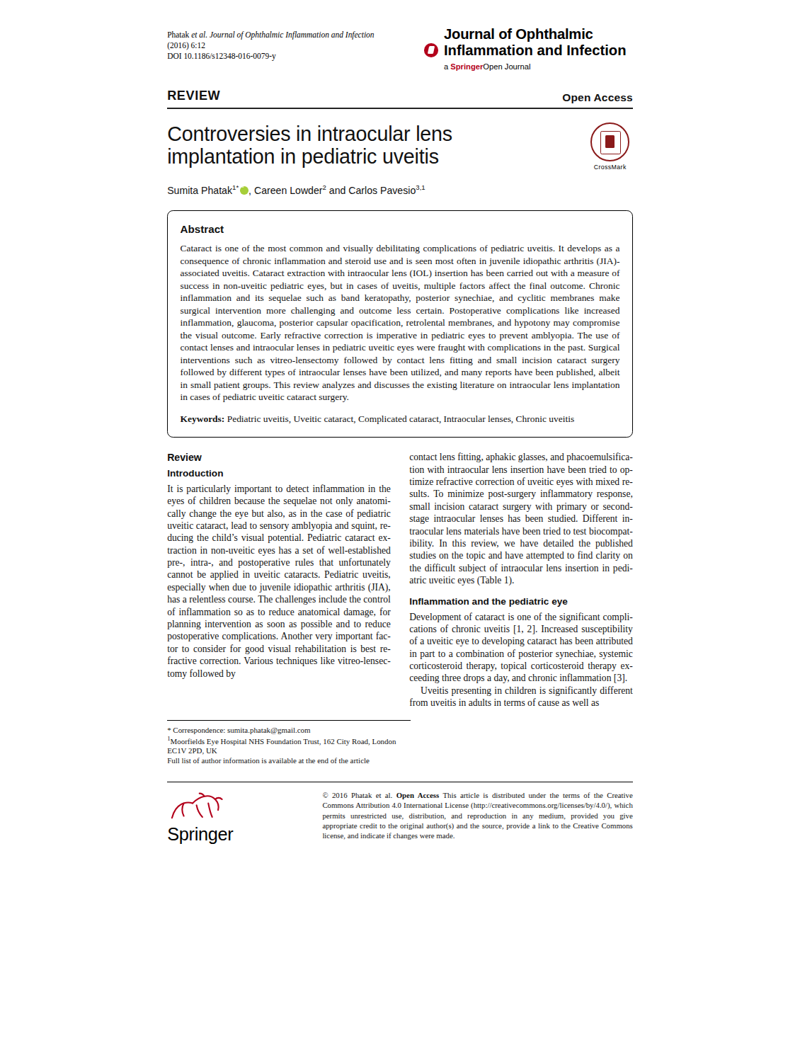Phatak et al. Journal of Ophthalmic Inflammation and Infection (2016) 6:12
DOI 10.1186/s12348-016-0079-y
Journal of Ophthalmic
Inflammation and Infection
a Springer Open Journal
REVIEW
Open Access
Controversies in intraocular lens
implantation in pediatric uveitis
CrossMark
Sumita Phatak1* , Careen Lowder2 and Carlos Pavesio3,1
Abstract
Cataract is one of the most common and visually debilitating complications of pediatric uveitis. It develops as a consequence of chronic inflammation and steroid use and is seen most often in juvenile idiopathic arthritis (JIA)-associated uveitis. Cataract extraction with intraocular lens (IOL) insertion has been carried out with a measure of success in non-uveitic pediatric eyes, but in cases of uveitis, multiple factors affect the final outcome. Chronic inflammation and its sequelae such as band keratopathy, posterior synechiae, and cyclitic membranes make surgical intervention more challenging and outcome less certain. Postoperative complications like increased inflammation, glaucoma, posterior capsular opacification, retrolental membranes, and hypotony may compromise the visual outcome. Early refractive correction is imperative in pediatric eyes to prevent amblyopia. The use of contact lenses and intraocular lenses in pediatric uveitic eyes were fraught with complications in the past. Surgical interventions such as vitreo-lensectomy followed by contact lens fitting and small incision cataract surgery followed by different types of intraocular lenses have been utilized, and many reports have been published, albeit in small patient groups. This review analyzes and discusses the existing literature on intraocular lens implantation in cases of pediatric uveitic cataract surgery.
Keywords: Pediatric uveitis, Uveitic cataract, Complicated cataract, Intraocular lenses, Chronic uveitis
Review
Introduction
It is particularly important to detect inflammation in the eyes of children because the sequelae not only anatomically change the eye but also, as in the case of pediatric uveitic cataract, lead to sensory amblyopia and squint, reducing the child’s visual potential. Pediatric cataract extraction in non-uveitic eyes has a set of well-established pre-, intra-, and postoperative rules that unfortunately cannot be applied in uveitic cataracts. Pediatric uveitis, especially when due to juvenile idiopathic arthritis (JIA), has a relentless course. The challenges include the control of inflammation so as to reduce anatomical damage, for planning intervention as soon as possible and to reduce postoperative complications. Another very important factor to consider for good visual rehabilitation is best refractive correction. Various techniques like vitreo-lensectomy followed by
contact lens fitting, aphakic glasses, and phacoemulsification with intraocular lens insertion have been tried to optimize refractive correction of uveitic eyes with mixed results. To minimize post-surgery inflammatory response, small incision cataract surgery with primary or second-stage intraocular lenses has been studied. Different intraocular lens materials have been tried to test biocompatibility. In this review, we have detailed the published studies on the topic and have attempted to find clarity on the difficult subject of intraocular lens insertion in pediatric uveitic eyes (Table 1).
Inflammation and the pediatric eye
Development of cataract is one of the significant complications of chronic uveitis [1, 2]. Increased susceptibility of a uveitic eye to developing cataract has been attributed in part to a combination of posterior synechiae, systemic corticosteroid therapy, topical corticosteroid therapy exceeding three drops a day, and chronic inflammation [3].
Uveitis presenting in children is significantly different from uveitis in adults in terms of cause as well as
* Correspondence: sumita.phatak@gmail.com
1Moorfields Eye Hospital NHS Foundation Trust, 162 City Road, London EC1V 2PD, UK
Full list of author information is available at the end of the article
Springer
© 2016 Phatak et al. Open Access This article is distributed under the terms of the Creative Commons Attribution 4.0 International License (http://creativecommons.org/licenses/by/4.0/), which permits unrestricted use, distribution, and reproduction in any medium, provided you give appropriate credit to the original author(s) and the source, provide a link to the Creative Commons license, and indicate if changes were made.